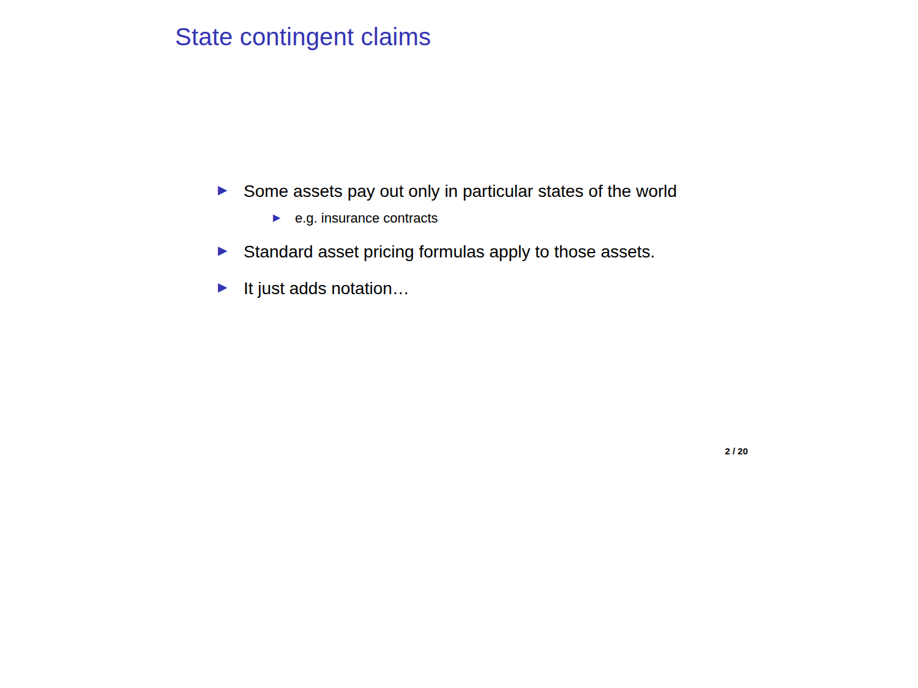State contingent claims
Some assets pay out only in particular states of the world
e.g. insurance contracts
Standard asset pricing formulas apply to those assets.
It just adds notation…
2 / 20